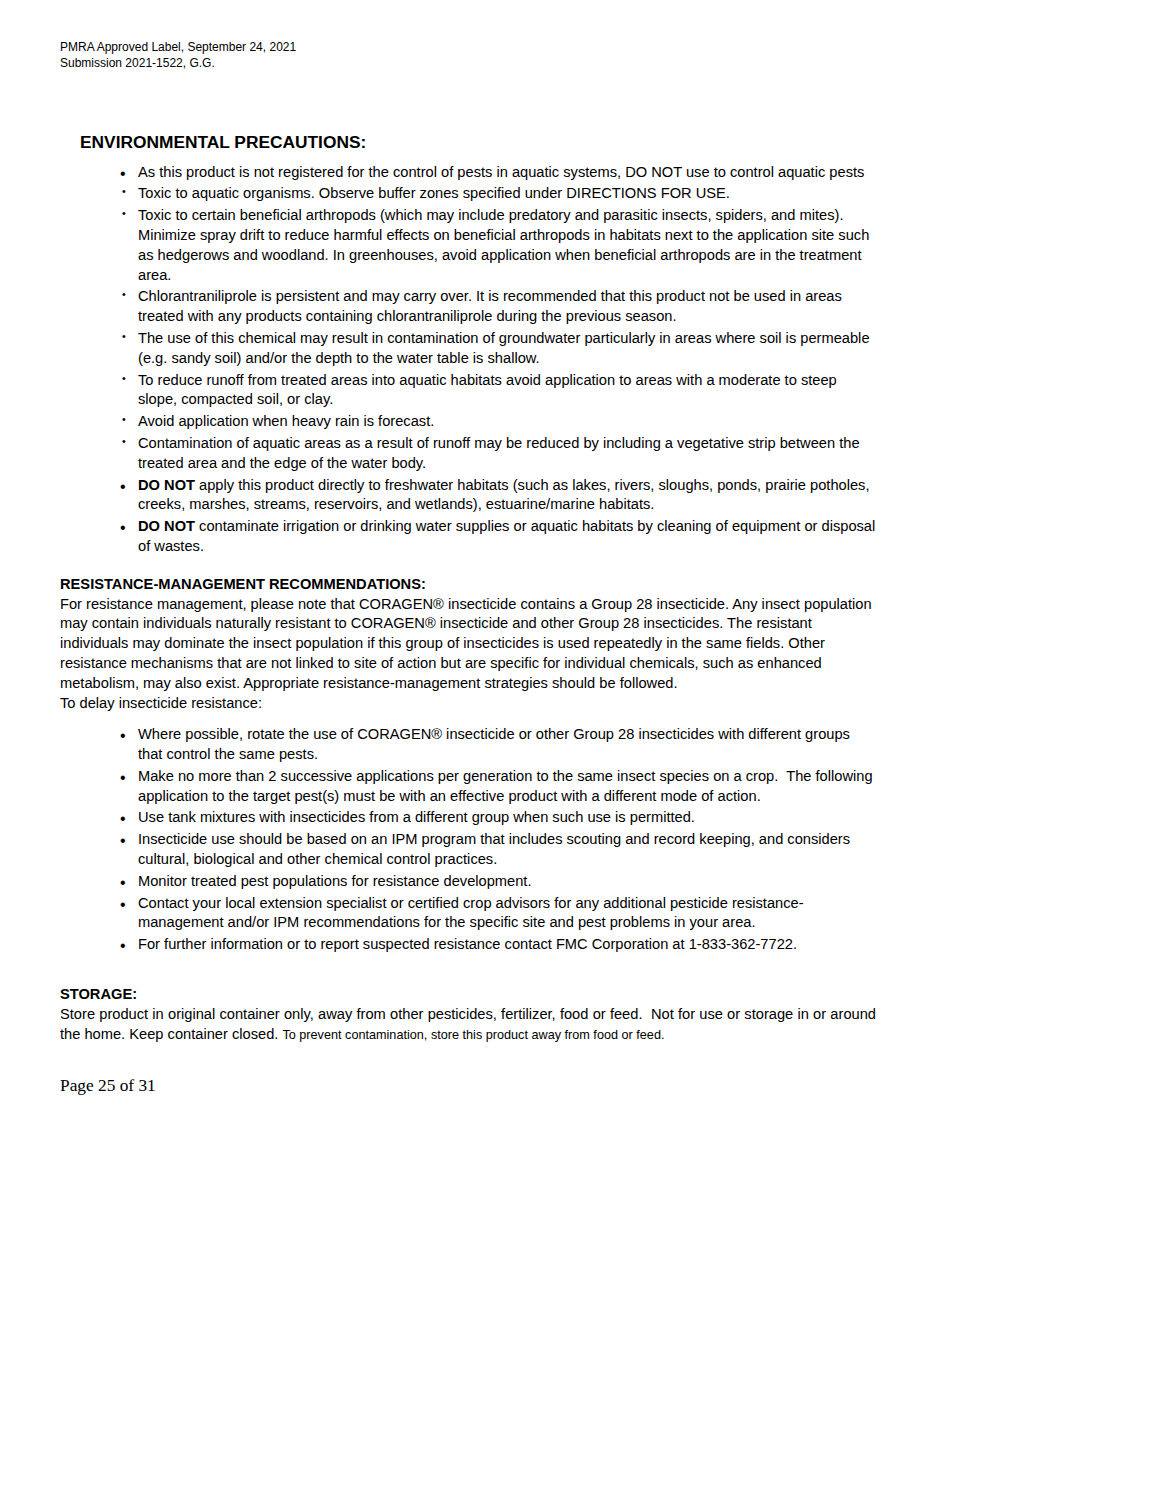PMRA Approved Label, September 24, 2021
Submission 2021-1522, G.G.
ENVIRONMENTAL PRECAUTIONS:
As this product is not registered for the control of pests in aquatic systems, DO NOT use to control aquatic pests
Toxic to aquatic organisms. Observe buffer zones specified under DIRECTIONS FOR USE.
Toxic to certain beneficial arthropods (which may include predatory and parasitic insects, spiders, and mites). Minimize spray drift to reduce harmful effects on beneficial arthropods in habitats next to the application site such as hedgerows and woodland. In greenhouses, avoid application when beneficial arthropods are in the treatment area.
Chlorantraniliprole is persistent and may carry over. It is recommended that this product not be used in areas treated with any products containing chlorantraniliprole during the previous season.
The use of this chemical may result in contamination of groundwater particularly in areas where soil is permeable (e.g. sandy soil) and/or the depth to the water table is shallow.
To reduce runoff from treated areas into aquatic habitats avoid application to areas with a moderate to steep slope, compacted soil, or clay.
Avoid application when heavy rain is forecast.
Contamination of aquatic areas as a result of runoff may be reduced by including a vegetative strip between the treated area and the edge of the water body.
DO NOT apply this product directly to freshwater habitats (such as lakes, rivers, sloughs, ponds, prairie potholes, creeks, marshes, streams, reservoirs, and wetlands), estuarine/marine habitats.
DO NOT contaminate irrigation or drinking water supplies or aquatic habitats by cleaning of equipment or disposal of wastes.
RESISTANCE-MANAGEMENT RECOMMENDATIONS:
For resistance management, please note that CORAGEN® insecticide contains a Group 28 insecticide. Any insect population may contain individuals naturally resistant to CORAGEN® insecticide and other Group 28 insecticides. The resistant individuals may dominate the insect population if this group of insecticides is used repeatedly in the same fields. Other resistance mechanisms that are not linked to site of action but are specific for individual chemicals, such as enhanced metabolism, may also exist. Appropriate resistance-management strategies should be followed.
To delay insecticide resistance:
Where possible, rotate the use of CORAGEN® insecticide or other Group 28 insecticides with different groups that control the same pests.
Make no more than 2 successive applications per generation to the same insect species on a crop. The following application to the target pest(s) must be with an effective product with a different mode of action.
Use tank mixtures with insecticides from a different group when such use is permitted.
Insecticide use should be based on an IPM program that includes scouting and record keeping, and considers cultural, biological and other chemical control practices.
Monitor treated pest populations for resistance development.
Contact your local extension specialist or certified crop advisors for any additional pesticide resistance-management and/or IPM recommendations for the specific site and pest problems in your area.
For further information or to report suspected resistance contact FMC Corporation at 1-833-362-7722.
STORAGE:
Store product in original container only, away from other pesticides, fertilizer, food or feed. Not for use or storage in or around the home. Keep container closed. To prevent contamination, store this product away from food or feed.
Page 25 of 31